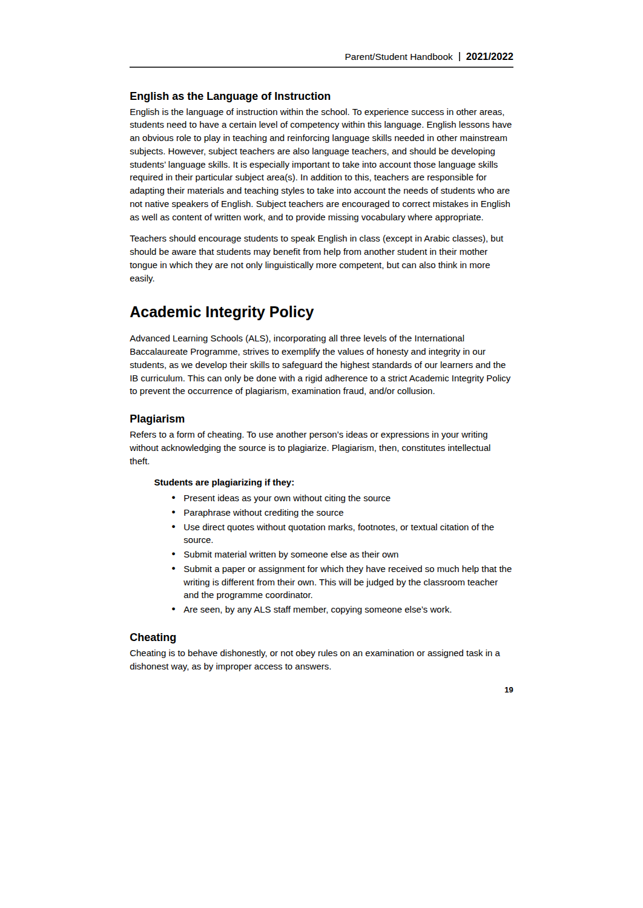Parent/Student Handbook 2021/2022
English as the Language of Instruction
English is the language of instruction within the school. To experience success in other areas, students need to have a certain level of competency within this language. English lessons have an obvious role to play in teaching and reinforcing language skills needed in other mainstream subjects. However, subject teachers are also language teachers, and should be developing students’ language skills. It is especially important to take into account those language skills required in their particular subject area(s). In addition to this, teachers are responsible for adapting their materials and teaching styles to take into account the needs of students who are not native speakers of English. Subject teachers are encouraged to correct mistakes in English as well as content of written work, and to provide missing vocabulary where appropriate.
Teachers should encourage students to speak English in class (except in Arabic classes), but should be aware that students may benefit from help from another student in their mother tongue in which they are not only linguistically more competent, but can also think in more easily.
Academic Integrity Policy
Advanced Learning Schools (ALS), incorporating all three levels of the International Baccalaureate Programme, strives to exemplify the values of honesty and integrity in our students, as we develop their skills to safeguard the highest standards of our learners and the IB curriculum. This can only be done with a rigid adherence to a strict Academic Integrity Policy to prevent the occurrence of plagiarism, examination fraud, and/or collusion.
Plagiarism
Refers to a form of cheating. To use another person’s ideas or expressions in your writing without acknowledging the source is to plagiarize. Plagiarism, then, constitutes intellectual theft.
Students are plagiarizing if they:
Present ideas as your own without citing the source
Paraphrase without crediting the source
Use direct quotes without quotation marks, footnotes, or textual citation of the source.
Submit material written by someone else as their own
Submit a paper or assignment for which they have received so much help that the writing is different from their own. This will be judged by the classroom teacher and the programme coordinator.
Are seen, by any ALS staff member, copying someone else’s work.
Cheating
Cheating is to behave dishonestly, or not obey rules on an examination or assigned task in a dishonest way, as by improper access to answers.
19